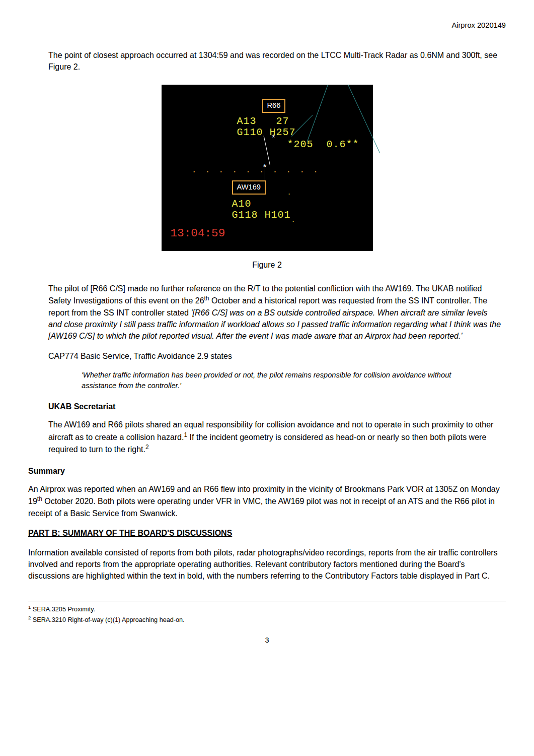Airprox 2020149
The point of closest approach occurred at 1304:59 and was recorded on the LTCC Multi-Track Radar as 0.6NM and 300ft, see Figure 2.
R66
A13 27
G110 H257
*205 0.6**
*
*
· · · · · · · · · ·
AW169
A10
G118 H101
·
·
13:04:59
Figure 2
The pilot of [R66 C/S] made no further reference on the R/T to the potential confliction with the AW169. The UKAB notified Safety Investigations of this event on the 26th October and a historical report was requested from the SS INT controller. The report from the SS INT controller stated '[R66 C/S] was on a BS outside controlled airspace. When aircraft are similar levels and close proximity I still pass traffic information if workload allows so I passed traffic information regarding what I think was the [AW169 C/S] to which the pilot reported visual. After the event I was made aware that an Airprox had been reported.'
CAP774 Basic Service, Traffic Avoidance 2.9 states
'Whether traffic information has been provided or not, the pilot remains responsible for collision avoidance without assistance from the controller.'
UKAB Secretariat
The AW169 and R66 pilots shared an equal responsibility for collision avoidance and not to operate in such proximity to other aircraft as to create a collision hazard.1 If the incident geometry is considered as head-on or nearly so then both pilots were required to turn to the right.2
Summary
An Airprox was reported when an AW169 and an R66 flew into proximity in the vicinity of Brookmans Park VOR at 1305Z on Monday 19th October 2020. Both pilots were operating under VFR in VMC, the AW169 pilot was not in receipt of an ATS and the R66 pilot in receipt of a Basic Service from Swanwick.
PART B: SUMMARY OF THE BOARD'S DISCUSSIONS
Information available consisted of reports from both pilots, radar photographs/video recordings, reports from the air traffic controllers involved and reports from the appropriate operating authorities. Relevant contributory factors mentioned during the Board's discussions are highlighted within the text in bold, with the numbers referring to the Contributory Factors table displayed in Part C.
1 SERA.3205 Proximity.
2 SERA.3210 Right-of-way (c)(1) Approaching head-on.
3